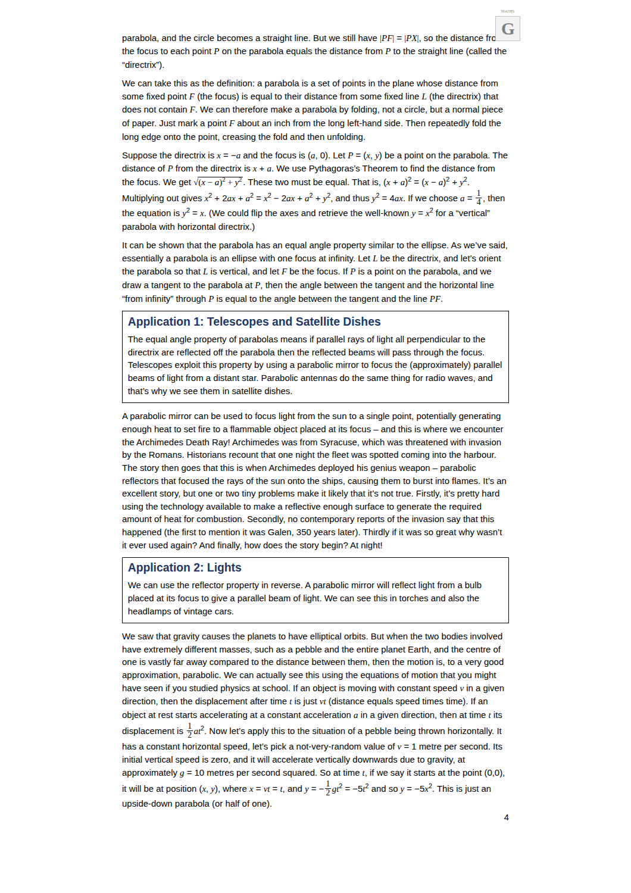MATHS
parabola, and the circle becomes a straight line. But we still have |PF| = |PX|, so the distance from the focus to each point P on the parabola equals the distance from P to the straight line (called the “directrix”).
We can take this as the definition: a parabola is a set of points in the plane whose distance from some fixed point F (the focus) is equal to their distance from some fixed line L (the directrix) that does not contain F. We can therefore make a parabola by folding, not a circle, but a normal piece of paper. Just mark a point F about an inch from the long left-hand side. Then repeatedly fold the long edge onto the point, creasing the fold and then unfolding.
Suppose the directrix is x = −a and the focus is (a, 0). Let P = (x, y) be a point on the parabola. The distance of P from the directrix is x + a. We use Pythagoras’s Theorem to find the distance from the focus. We get √(x − a)2 + y2. These two must be equal. That is, (x + a)2 = (x − a)2 + y2. Multiplying out gives x2 + 2ax + a2 = x2 − 2ax + a2 + y2, and thus y2 = 4ax. If we choose a = 14, then the equation is y2 = x. (We could flip the axes and retrieve the well-known y = x2 for a “vertical” parabola with horizontal directrix.)
It can be shown that the parabola has an equal angle property similar to the ellipse. As we’ve said, essentially a parabola is an ellipse with one focus at infinity. Let L be the directrix, and let’s orient the parabola so that L is vertical, and let F be the focus. If P is a point on the parabola, and we draw a tangent to the parabola at P, then the angle between the tangent and the horizontal line “from infinity” through P is equal to the angle between the tangent and the line PF.
Application 1: Telescopes and Satellite Dishes
The equal angle property of parabolas means if parallel rays of light all perpendicular to the directrix are reflected off the parabola then the reflected beams will pass through the focus. Telescopes exploit this property by using a parabolic mirror to focus the (approximately) parallel beams of light from a distant star. Parabolic antennas do the same thing for radio waves, and that’s why we see them in satellite dishes.
A parabolic mirror can be used to focus light from the sun to a single point, potentially generating enough heat to set fire to a flammable object placed at its focus – and this is where we encounter the Archimedes Death Ray! Archimedes was from Syracuse, which was threatened with invasion by the Romans. Historians recount that one night the fleet was spotted coming into the harbour. The story then goes that this is when Archimedes deployed his genius weapon – parabolic reflectors that focused the rays of the sun onto the ships, causing them to burst into flames. It’s an excellent story, but one or two tiny problems make it likely that it’s not true. Firstly, it’s pretty hard using the technology available to make a reflective enough surface to generate the required amount of heat for combustion. Secondly, no contemporary reports of the invasion say that this happened (the first to mention it was Galen, 350 years later). Thirdly if it was so great why wasn’t it ever used again? And finally, how does the story begin? At night!
Application 2: Lights
We can use the reflector property in reverse. A parabolic mirror will reflect light from a bulb placed at its focus to give a parallel beam of light. We can see this in torches and also the headlamps of vintage cars.
We saw that gravity causes the planets to have elliptical orbits. But when the two bodies involved have extremely different masses, such as a pebble and the entire planet Earth, and the centre of one is vastly far away compared to the distance between them, then the motion is, to a very good approximation, parabolic. We can actually see this using the equations of motion that you might have seen if you studied physics at school. If an object is moving with constant speed v in a given direction, then the displacement after time t is just vt (distance equals speed times time). If an object at rest starts accelerating at a constant acceleration a in a given direction, then at time t its displacement is 12 at2. Now let’s apply this to the situation of a pebble being thrown horizontally. It has a constant horizontal speed, let’s pick a not-very-random value of v = 1 metre per second. Its initial vertical speed is zero, and it will accelerate vertically downwards due to gravity, at approximately g = 10 metres per second squared. So at time t, if we say it starts at the point (0,0), it will be at position (x, y), where x = vt = t, and y = −12 gt2 = −5t2 and so y = −5x2. This is just an upside-down parabola (or half of one).
4